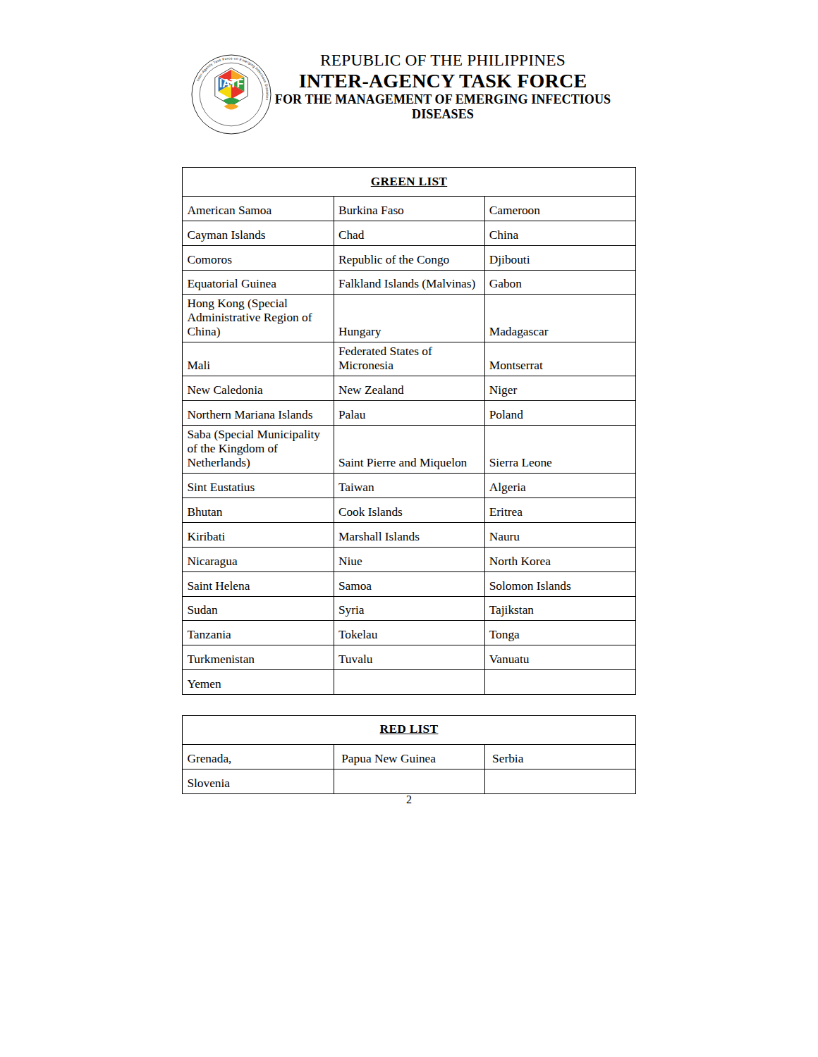IATF Inter-Agency Task Force on Emerging Infectious Diseases
REPUBLIC OF THE PHILIPPINES
INTER-AGENCY TASK FORCE
FOR THE MANAGEMENT OF EMERGING INFECTIOUS DISEASES
| GREEN LIST |
| --- |
| American Samoa | Burkina Faso | Cameroon |
| Cayman Islands | Chad | China |
| Comoros | Republic of the Congo | Djibouti |
| Equatorial Guinea | Falkland Islands (Malvinas) | Gabon |
| Hong Kong (Special Administrative Region of China) | Hungary | Madagascar |
| Mali | Federated States of Micronesia | Montserrat |
| New Caledonia | New Zealand | Niger |
| Northern Mariana Islands | Palau | Poland |
| Saba (Special Municipality of the Kingdom of Netherlands) | Saint Pierre and Miquelon | Sierra Leone |
| Sint Eustatius | Taiwan | Algeria |
| Bhutan | Cook Islands | Eritrea |
| Kiribati | Marshall Islands | Nauru |
| Nicaragua | Niue | North Korea |
| Saint Helena | Samoa | Solomon Islands |
| Sudan | Syria | Tajikstan |
| Tanzania | Tokelau | Tonga |
| Turkmenistan | Tuvalu | Vanuatu |
| Yemen | | |
| RED LIST |
| --- |
| Grenada, | Papua New Guinea | Serbia |
| Slovenia | | |
2